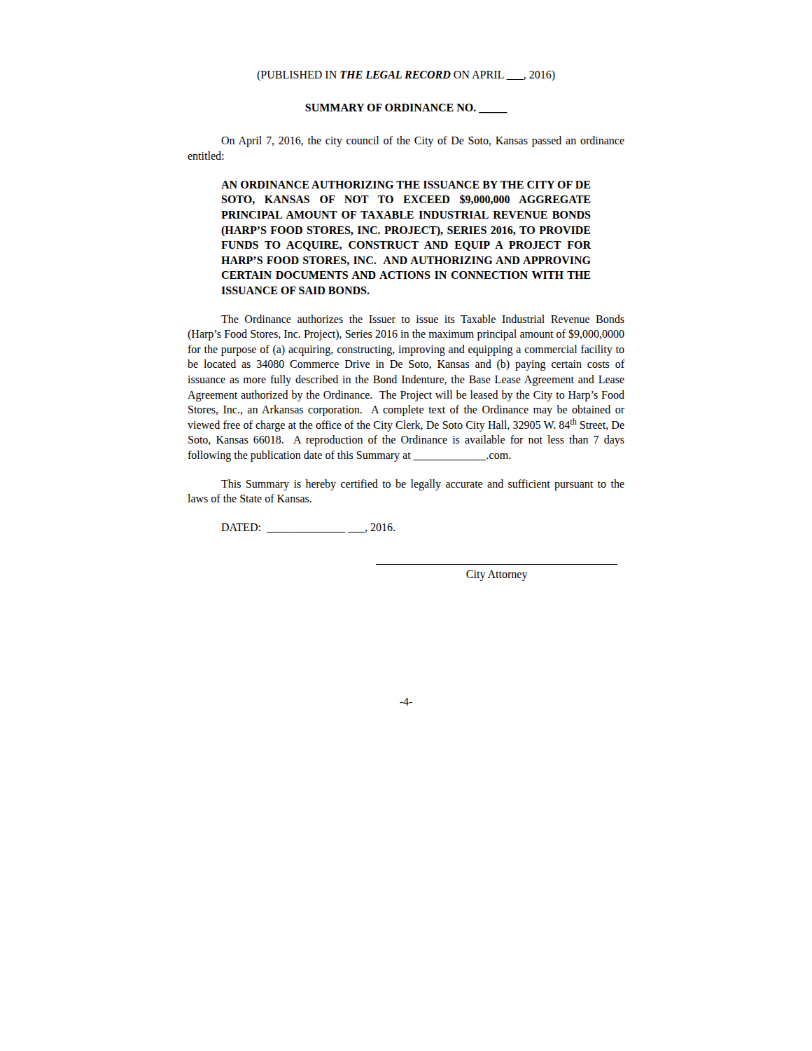(PUBLISHED IN THE LEGAL RECORD ON APRIL ___, 2016)
SUMMARY OF ORDINANCE NO. _____
On April 7, 2016, the city council of the City of De Soto, Kansas passed an ordinance entitled:
AN ORDINANCE AUTHORIZING THE ISSUANCE BY THE CITY OF DE SOTO, KANSAS OF NOT TO EXCEED $9,000,000 AGGREGATE PRINCIPAL AMOUNT OF TAXABLE INDUSTRIAL REVENUE BONDS (HARP’S FOOD STORES, INC. PROJECT), SERIES 2016, TO PROVIDE FUNDS TO ACQUIRE, CONSTRUCT AND EQUIP A PROJECT FOR HARP’S FOOD STORES, INC. AND AUTHORIZING AND APPROVING CERTAIN DOCUMENTS AND ACTIONS IN CONNECTION WITH THE ISSUANCE OF SAID BONDS.
The Ordinance authorizes the Issuer to issue its Taxable Industrial Revenue Bonds (Harp’s Food Stores, Inc. Project), Series 2016 in the maximum principal amount of $9,000,0000 for the purpose of (a) acquiring, constructing, improving and equipping a commercial facility to be located as 34080 Commerce Drive in De Soto, Kansas and (b) paying certain costs of issuance as more fully described in the Bond Indenture, the Base Lease Agreement and Lease Agreement authorized by the Ordinance. The Project will be leased by the City to Harp’s Food Stores, Inc., an Arkansas corporation. A complete text of the Ordinance may be obtained or viewed free of charge at the office of the City Clerk, De Soto City Hall, 32905 W. 84th Street, De Soto, Kansas 66018. A reproduction of the Ordinance is available for not less than 7 days following the publication date of this Summary at _____________.com.
This Summary is hereby certified to be legally accurate and sufficient pursuant to the laws of the State of Kansas.
DATED: ______________ ___, 2016.
City Attorney
-4-